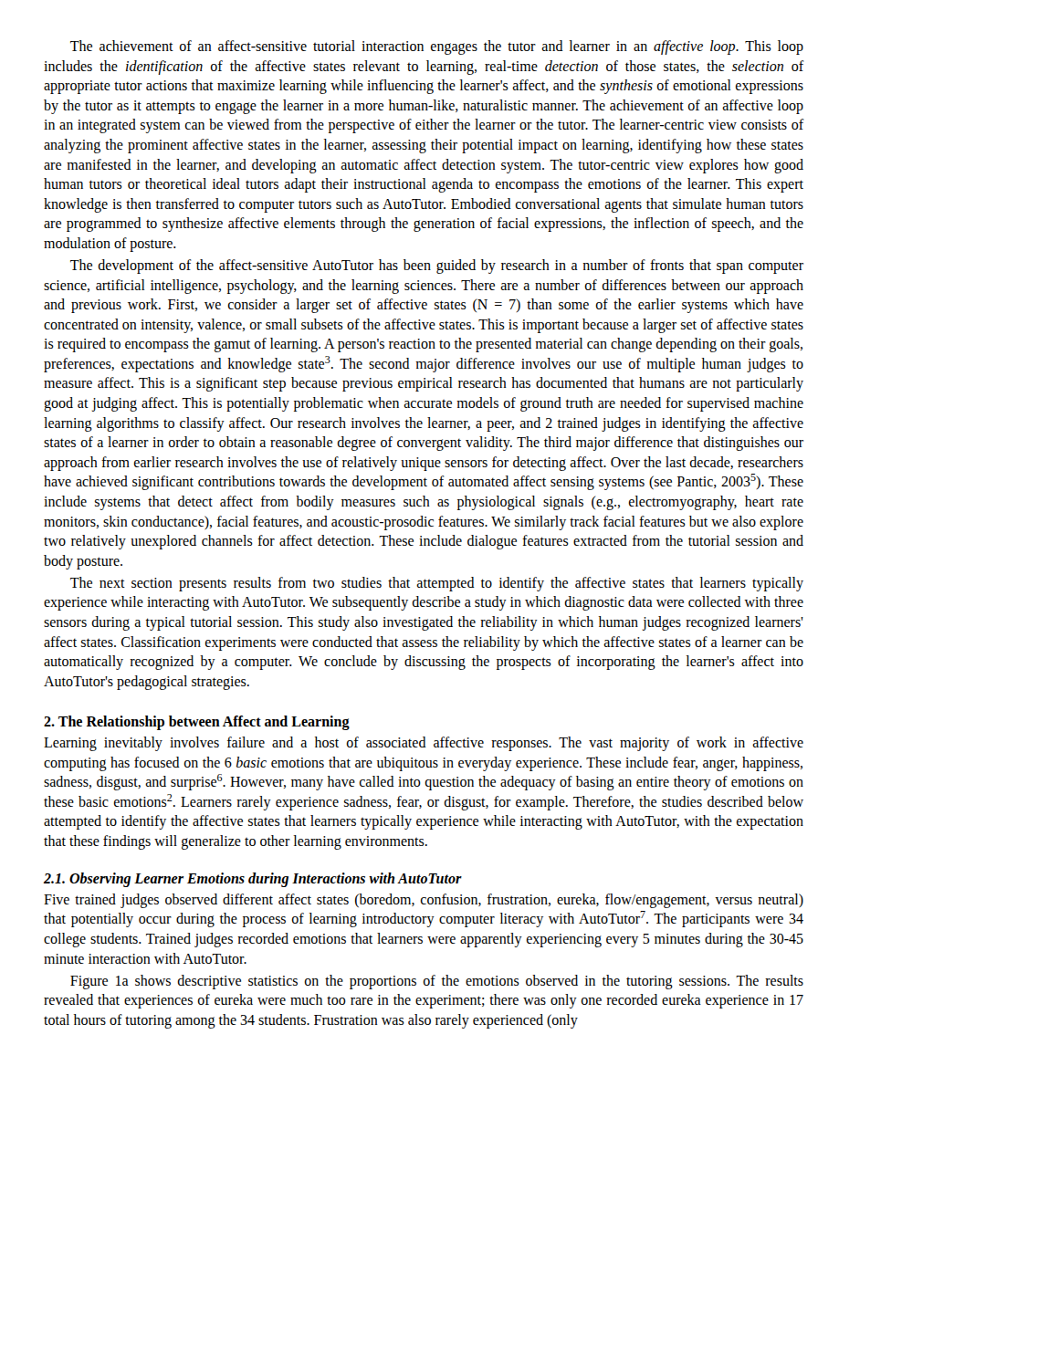The achievement of an affect-sensitive tutorial interaction engages the tutor and learner in an affective loop. This loop includes the identification of the affective states relevant to learning, real-time detection of those states, the selection of appropriate tutor actions that maximize learning while influencing the learner's affect, and the synthesis of emotional expressions by the tutor as it attempts to engage the learner in a more human-like, naturalistic manner. The achievement of an affective loop in an integrated system can be viewed from the perspective of either the learner or the tutor. The learner-centric view consists of analyzing the prominent affective states in the learner, assessing their potential impact on learning, identifying how these states are manifested in the learner, and developing an automatic affect detection system. The tutor-centric view explores how good human tutors or theoretical ideal tutors adapt their instructional agenda to encompass the emotions of the learner. This expert knowledge is then transferred to computer tutors such as AutoTutor. Embodied conversational agents that simulate human tutors are programmed to synthesize affective elements through the generation of facial expressions, the inflection of speech, and the modulation of posture.
The development of the affect-sensitive AutoTutor has been guided by research in a number of fronts that span computer science, artificial intelligence, psychology, and the learning sciences. There are a number of differences between our approach and previous work. First, we consider a larger set of affective states (N = 7) than some of the earlier systems which have concentrated on intensity, valence, or small subsets of the affective states. This is important because a larger set of affective states is required to encompass the gamut of learning. A person's reaction to the presented material can change depending on their goals, preferences, expectations and knowledge state3. The second major difference involves our use of multiple human judges to measure affect. This is a significant step because previous empirical research has documented that humans are not particularly good at judging affect. This is potentially problematic when accurate models of ground truth are needed for supervised machine learning algorithms to classify affect. Our research involves the learner, a peer, and 2 trained judges in identifying the affective states of a learner in order to obtain a reasonable degree of convergent validity. The third major difference that distinguishes our approach from earlier research involves the use of relatively unique sensors for detecting affect. Over the last decade, researchers have achieved significant contributions towards the development of automated affect sensing systems (see Pantic, 20035). These include systems that detect affect from bodily measures such as physiological signals (e.g., electromyography, heart rate monitors, skin conductance), facial features, and acoustic-prosodic features. We similarly track facial features but we also explore two relatively unexplored channels for affect detection. These include dialogue features extracted from the tutorial session and body posture.
The next section presents results from two studies that attempted to identify the affective states that learners typically experience while interacting with AutoTutor. We subsequently describe a study in which diagnostic data were collected with three sensors during a typical tutorial session. This study also investigated the reliability in which human judges recognized learners' affect states. Classification experiments were conducted that assess the reliability by which the affective states of a learner can be automatically recognized by a computer. We conclude by discussing the prospects of incorporating the learner's affect into AutoTutor's pedagogical strategies.
2. The Relationship between Affect and Learning
Learning inevitably involves failure and a host of associated affective responses. The vast majority of work in affective computing has focused on the 6 basic emotions that are ubiquitous in everyday experience. These include fear, anger, happiness, sadness, disgust, and surprise6. However, many have called into question the adequacy of basing an entire theory of emotions on these basic emotions2. Learners rarely experience sadness, fear, or disgust, for example. Therefore, the studies described below attempted to identify the affective states that learners typically experience while interacting with AutoTutor, with the expectation that these findings will generalize to other learning environments.
2.1. Observing Learner Emotions during Interactions with AutoTutor
Five trained judges observed different affect states (boredom, confusion, frustration, eureka, flow/engagement, versus neutral) that potentially occur during the process of learning introductory computer literacy with AutoTutor7. The participants were 34 college students. Trained judges recorded emotions that learners were apparently experiencing every 5 minutes during the 30-45 minute interaction with AutoTutor.
Figure 1a shows descriptive statistics on the proportions of the emotions observed in the tutoring sessions. The results revealed that experiences of eureka were much too rare in the experiment; there was only one recorded eureka experience in 17 total hours of tutoring among the 34 students. Frustration was also rarely experienced (only